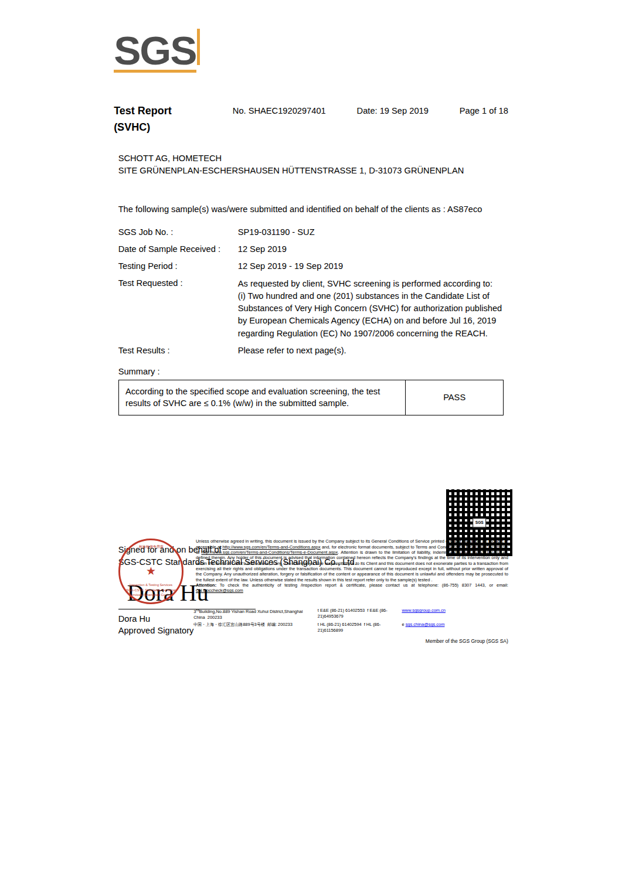SGS
Test Report
No. SHAEC1920297401 Date: 19 Sep 2019 Page 1 of 18
(SVHC)
SCHOTT AG, HOMETECH
SITE GRÜNENPLAN-ESCHERSHAUSEN HÜTTENSTRASSE 1, D-31073 GRÜNENPLAN
The following sample(s) was/were submitted and identified on behalf of the clients as : AS87eco
| SGS Job No. : | SP19-031190 - SUZ |
| Date of Sample Received : | 12 Sep 2019 |
| Testing Period : | 12 Sep 2019 - 19 Sep 2019 |
| Test Requested : | As requested by client, SVHC screening is performed according to: (i) Two hundred and one (201) substances in the Candidate List of Substances of Very High Concern (SVHC) for authorization published by European Chemicals Agency (ECHA) on and before Jul 16, 2019 regarding Regulation (EC) No 1907/2006 concerning the REACH. |
| Test Results : | Please refer to next page(s). |
Summary :
| According to the specified scope and evaluation screening, the test results of SVHC are ≤ 0.1% (w/w) in the submitted sample. | PASS |
Signed for and on behalf of
SGS-CSTC Standards Technical Services (Shanghai) Co., Ltd.
Dora Hu
Dora Hu
Approved Signatory
SGS
检验检测专用章
★
Inspection & Testing Services
SGS-CSTC Standards Technical Services (Shanghai) Co.,Ltd.
Unless otherwise agreed in writing, this document is issued by the Company subject to its General Conditions of Service printed overleaf, available on request or accessible at http://www.sgs.com/en/Terms-and-Conditions.aspx and, for electronic format documents, subject to Terms and Conditions for Electronic Documents at http://www.sgs.com/en/Terms-and-Conditions/Terms-e-Document.aspx. Attention is drawn to the limitation of liability, indemnification and jurisdiction issues defined therein. Any holder of this document is advised that information contained hereon reflects the Company's findings at the time of its intervention only and within the limits of Client's instructions, if any. The Company's sole responsibility is to its Client and this document does not exonerate parties to a transaction from exercising all their rights and obligations under the transaction documents. This document cannot be reproduced except in full, without prior written approval of the Company. Any unauthorized alteration, forgery or falsification of the content or appearance of this document is unlawful and offenders may be prosecuted to the fullest extent of the law. Unless otherwise stated the results shown in this test report refer only to the sample(s) tested .
Attention: To check the authenticity of testing /inspection report & certificate, please contact us at telephone: (86-755) 8307 1443, or email: CN.Doccheck@sgs.com
3rdBuilding,No.889 Yishan Road Xuhui District,Shanghai China 200233
t E&E (86-21) 61402553 f E&E (86-21)64953679
www.sgsgroup.com.cn
中国・上海・徐汇区宜山路889号3号楼 邮编: 200233
t HL (86-21) 61402594 f HL (86-21)61156899
e sgs.china@sgs.com
Member of the SGS Group (SGS SA)